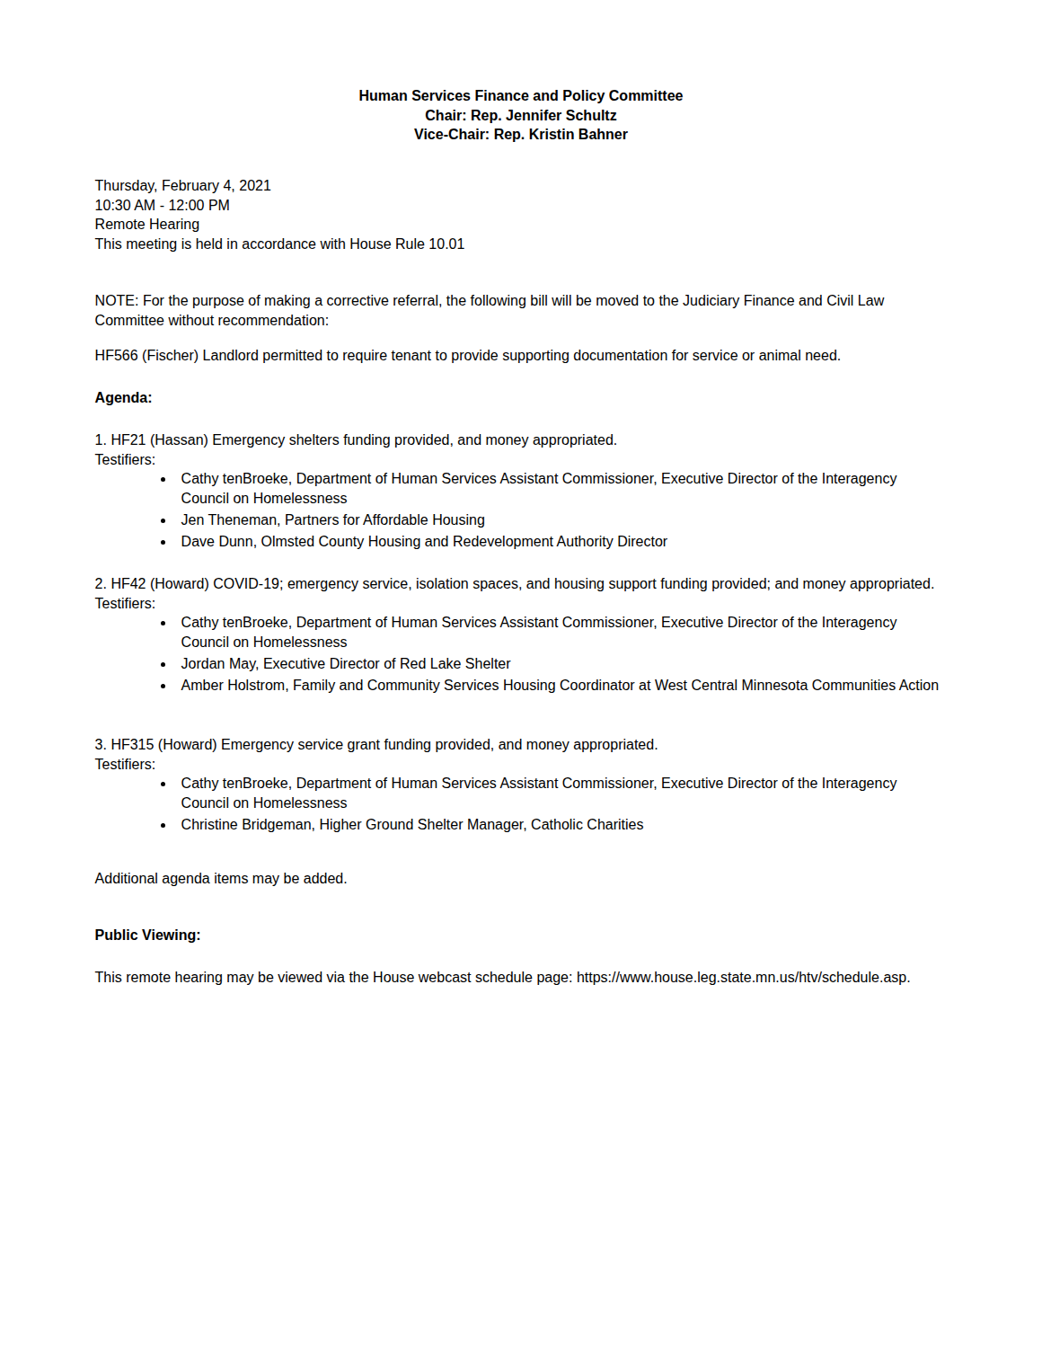Human Services Finance and Policy Committee
Chair: Rep. Jennifer Schultz
Vice-Chair: Rep. Kristin Bahner
Thursday, February 4, 2021
10:30 AM - 12:00 PM
Remote Hearing
This meeting is held in accordance with House Rule 10.01
NOTE: For the purpose of making a corrective referral, the following bill will be moved to the Judiciary Finance and Civil Law Committee without recommendation:
HF566 (Fischer) Landlord permitted to require tenant to provide supporting documentation for service or animal need.
Agenda:
1. HF21 (Hassan) Emergency shelters funding provided, and money appropriated.
Testifiers:
Cathy tenBroeke, Department of Human Services Assistant Commissioner, Executive Director of the Interagency Council on Homelessness
Jen Theneman, Partners for Affordable Housing
Dave Dunn, Olmsted County Housing and Redevelopment Authority Director
2. HF42 (Howard) COVID-19; emergency service, isolation spaces, and housing support funding provided; and money appropriated.
Testifiers:
Cathy tenBroeke, Department of Human Services Assistant Commissioner, Executive Director of the Interagency Council on Homelessness
Jordan May, Executive Director of Red Lake Shelter
Amber Holstrom, Family and Community Services Housing Coordinator at West Central Minnesota Communities Action
3. HF315 (Howard) Emergency service grant funding provided, and money appropriated.
Testifiers:
Cathy tenBroeke, Department of Human Services Assistant Commissioner, Executive Director of the Interagency Council on Homelessness
Christine Bridgeman, Higher Ground Shelter Manager, Catholic Charities
Additional agenda items may be added.
Public Viewing:
This remote hearing may be viewed via the House webcast schedule page: https://www.house.leg.state.mn.us/htv/schedule.asp.